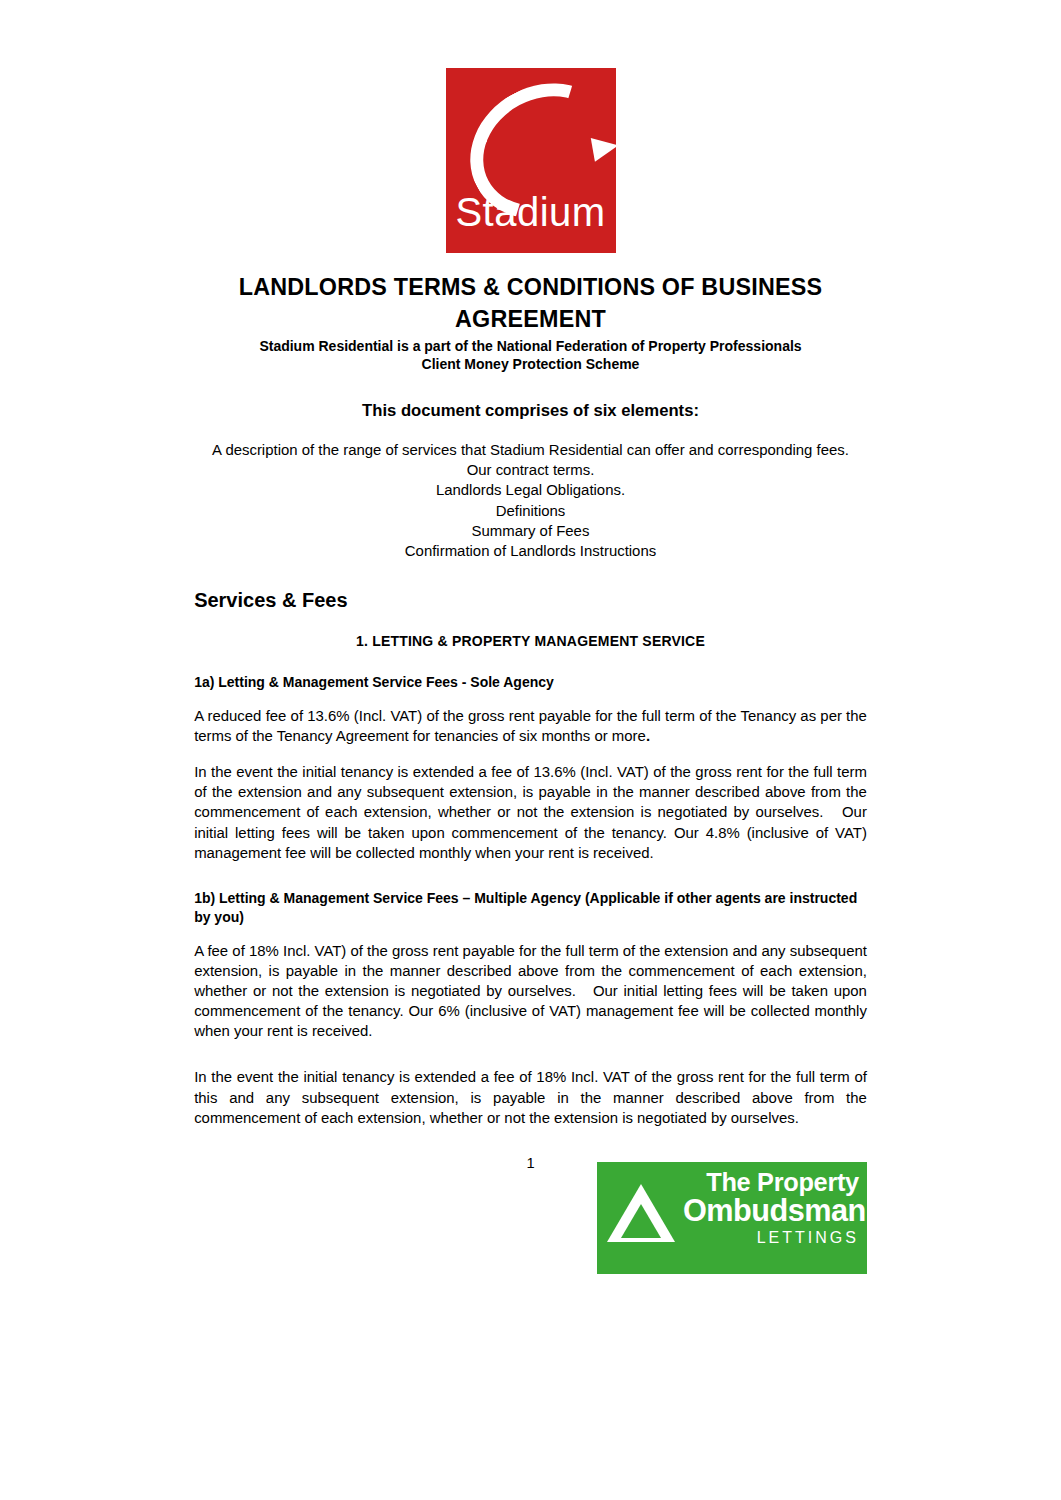Stadium
LANDLORDS TERMS & CONDITIONS OF BUSINESS AGREEMENT
Stadium Residential is a part of the National Federation of Property Professionals
Client Money Protection Scheme
This document comprises of six elements:
A description of the range of services that Stadium Residential can offer and corresponding fees.
Our contract terms.
Landlords Legal Obligations.
Definitions
Summary of Fees
Confirmation of Landlords Instructions
Services & Fees
1. LETTING & PROPERTY MANAGEMENT SERVICE
1a) Letting & Management Service Fees - Sole Agency
A reduced fee of 13.6% (Incl. VAT) of the gross rent payable for the full term of the Tenancy as per the terms of the Tenancy Agreement for tenancies of six months or more.
In the event the initial tenancy is extended a fee of 13.6% (Incl. VAT) of the gross rent for the full term of the extension and any subsequent extension, is payable in the manner described above from the commencement of each extension, whether or not the extension is negotiated by ourselves. Our initial letting fees will be taken upon commencement of the tenancy. Our 4.8% (inclusive of VAT) management fee will be collected monthly when your rent is received.
1b) Letting & Management Service Fees – Multiple Agency (Applicable if other agents are instructed by you)
A fee of 18% Incl. VAT) of the gross rent payable for the full term of the extension and any subsequent extension, is payable in the manner described above from the commencement of each extension, whether or not the extension is negotiated by ourselves. Our initial letting fees will be taken upon commencement of the tenancy. Our 6% (inclusive of VAT) management fee will be collected monthly when your rent is received.
In the event the initial tenancy is extended a fee of 18% Incl. VAT of the gross rent for the full term of this and any subsequent extension, is payable in the manner described above from the commencement of each extension, whether or not the extension is negotiated by ourselves.
1
The Property
Ombudsman
LETTINGS